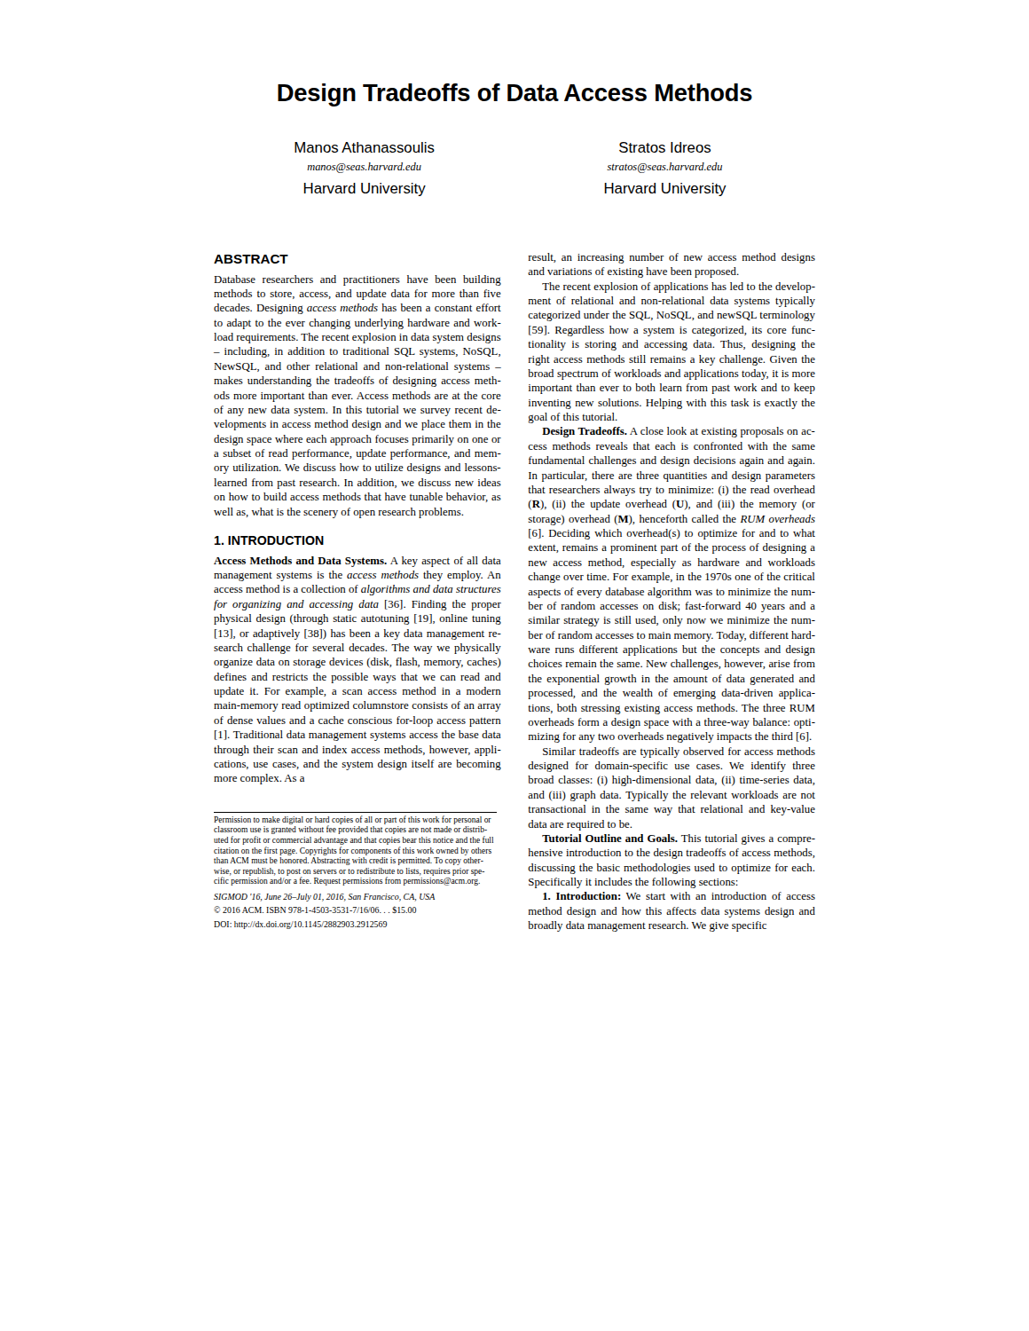Design Tradeoffs of Data Access Methods
| Manos Athanassoulis manos@seas.harvard.edu Harvard University | Stratos Idreos stratos@seas.harvard.edu Harvard University |
ABSTRACT
Database researchers and practitioners have been building methods to store, access, and update data for more than five decades. Designing access methods has been a constant effort to adapt to the ever changing underlying hardware and workload requirements. The recent explosion in data system designs – including, in addition to traditional SQL systems, NoSQL, NewSQL, and other relational and non-relational systems – makes understanding the tradeoffs of designing access methods more important than ever. Access methods are at the core of any new data system. In this tutorial we survey recent developments in access method design and we place them in the design space where each approach focuses primarily on one or a subset of read performance, update performance, and memory utilization. We discuss how to utilize designs and lessons-learned from past research. In addition, we discuss new ideas on how to build access methods that have tunable behavior, as well as, what is the scenery of open research problems.
1. INTRODUCTION
Access Methods and Data Systems. A key aspect of all data management systems is the access methods they employ. An access method is a collection of algorithms and data structures for organizing and accessing data [36]. Finding the proper physical design (through static autotuning [19], online tuning [13], or adaptively [38]) has been a key data management research challenge for several decades. The way we physically organize data on storage devices (disk, flash, memory, caches) defines and restricts the possible ways that we can read and update it. For example, a scan access method in a modern main-memory read optimized columnstore consists of an array of dense values and a cache conscious for-loop access pattern [1]. Traditional data management systems access the base data through their scan and index access methods, however, applications, use cases, and the system design itself are becoming more complex. As a
Permission to make digital or hard copies of all or part of this work for personal or classroom use is granted without fee provided that copies are not made or distributed for profit or commercial advantage and that copies bear this notice and the full citation on the first page. Copyrights for components of this work owned by others than ACM must be honored. Abstracting with credit is permitted. To copy otherwise, or republish, to post on servers or to redistribute to lists, requires prior specific permission and/or a fee. Request permissions from permissions@acm.org.
SIGMOD '16, June 26–July 01, 2016, San Francisco, CA, USA
© 2016 ACM. ISBN 978-1-4503-3531-7/16/06. . . $15.00
DOI: http://dx.doi.org/10.1145/2882903.2912569
result, an increasing number of new access method designs and variations of existing have been proposed.
The recent explosion of applications has led to the development of relational and non-relational data systems typically categorized under the SQL, NoSQL, and newSQL terminology [59]. Regardless how a system is categorized, its core functionality is storing and accessing data. Thus, designing the right access methods still remains a key challenge. Given the broad spectrum of workloads and applications today, it is more important than ever to both learn from past work and to keep inventing new solutions. Helping with this task is exactly the goal of this tutorial.
Design Tradeoffs. A close look at existing proposals on access methods reveals that each is confronted with the same fundamental challenges and design decisions again and again. In particular, there are three quantities and design parameters that researchers always try to minimize: (i) the read overhead (R), (ii) the update overhead (U), and (iii) the memory (or storage) overhead (M), henceforth called the RUM overheads [6]. Deciding which overhead(s) to optimize for and to what extent, remains a prominent part of the process of designing a new access method, especially as hardware and workloads change over time. For example, in the 1970s one of the critical aspects of every database algorithm was to minimize the number of random accesses on disk; fast-forward 40 years and a similar strategy is still used, only now we minimize the number of random accesses to main memory. Today, different hardware runs different applications but the concepts and design choices remain the same. New challenges, however, arise from the exponential growth in the amount of data generated and processed, and the wealth of emerging data-driven applications, both stressing existing access methods. The three RUM overheads form a design space with a three-way balance: optimizing for any two overheads negatively impacts the third [6].
Similar tradeoffs are typically observed for access methods designed for domain-specific use cases. We identify three broad classes: (i) high-dimensional data, (ii) time-series data, and (iii) graph data. Typically the relevant workloads are not transactional in the same way that relational and key-value data are required to be.
Tutorial Outline and Goals. This tutorial gives a comprehensive introduction to the design tradeoffs of access methods, discussing the basic methodologies used to optimize for each. Specifically it includes the following sections:
1. Introduction: We start with an introduction of access method design and how this affects data systems design and broadly data management research. We give specific